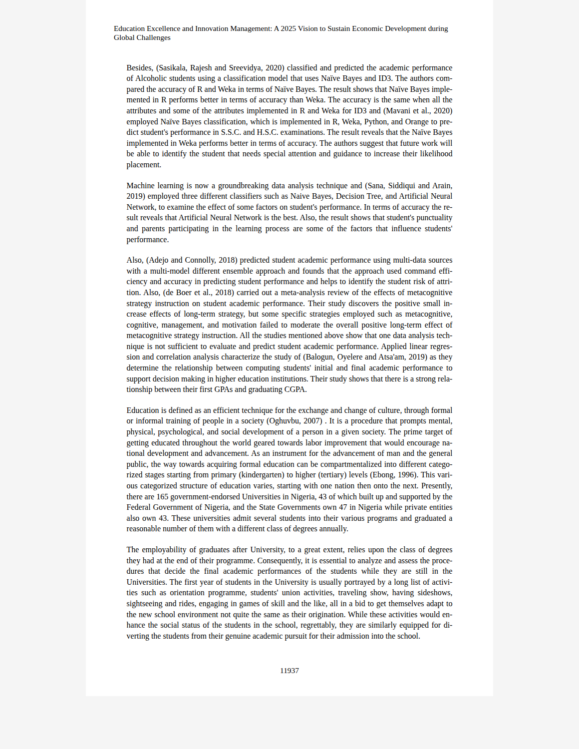Education Excellence and Innovation Management: A 2025 Vision to Sustain Economic Development during Global Challenges
Besides, (Sasikala, Rajesh and Sreevidya, 2020) classified and predicted the academic performance of Alcoholic students using a classification model that uses Naïve Bayes and ID3. The authors compared the accuracy of R and Weka in terms of Naïve Bayes. The result shows that Naïve Bayes implemented in R performs better in terms of accuracy than Weka. The accuracy is the same when all the attributes and some of the attributes implemented in R and Weka for ID3 and (Mavani et al., 2020) employed Naïve Bayes classification, which is implemented in R, Weka, Python, and Orange to predict student's performance in S.S.C. and H.S.C. examinations. The result reveals that the Naïve Bayes implemented in Weka performs better in terms of accuracy. The authors suggest that future work will be able to identify the student that needs special attention and guidance to increase their likelihood placement.
Machine learning is now a groundbreaking data analysis technique and (Sana, Siddiqui and Arain, 2019) employed three different classifiers such as Naive Bayes, Decision Tree, and Artificial Neural Network, to examine the effect of some factors on student's performance. In terms of accuracy the result reveals that Artificial Neural Network is the best. Also, the result shows that student's punctuality and parents participating in the learning process are some of the factors that influence students' performance.
Also, (Adejo and Connolly, 2018) predicted student academic performance using multi-data sources with a multi-model different ensemble approach and founds that the approach used command efficiency and accuracy in predicting student performance and helps to identify the student risk of attrition. Also, (de Boer et al., 2018) carried out a meta-analysis review of the effects of metacognitive strategy instruction on student academic performance. Their study discovers the positive small increase effects of long-term strategy, but some specific strategies employed such as metacognitive, cognitive, management, and motivation failed to moderate the overall positive long-term effect of metacognitive strategy instruction. All the studies mentioned above show that one data analysis technique is not sufficient to evaluate and predict student academic performance. Applied linear regression and correlation analysis characterize the study of (Balogun, Oyelere and Atsa'am, 2019) as they determine the relationship between computing students' initial and final academic performance to support decision making in higher education institutions. Their study shows that there is a strong relationship between their first GPAs and graduating CGPA.
Education is defined as an efficient technique for the exchange and change of culture, through formal or informal training of people in a society (Oghuvbu, 2007) . It is a procedure that prompts mental, physical, psychological, and social development of a person in a given society. The prime target of getting educated throughout the world geared towards labor improvement that would encourage national development and advancement. As an instrument for the advancement of man and the general public, the way towards acquiring formal education can be compartmentalized into different categorized stages starting from primary (kindergarten) to higher (tertiary) levels (Ebong, 1996). This various categorized structure of education varies, starting with one nation then onto the next. Presently, there are 165 government-endorsed Universities in Nigeria, 43 of which built up and supported by the Federal Government of Nigeria, and the State Governments own 47 in Nigeria while private entities also own 43. These universities admit several students into their various programs and graduated a reasonable number of them with a different class of degrees annually.
The employability of graduates after University, to a great extent, relies upon the class of degrees they had at the end of their programme. Consequently, it is essential to analyze and assess the procedures that decide the final academic performances of the students while they are still in the Universities. The first year of students in the University is usually portrayed by a long list of activities such as orientation programme, students' union activities, traveling show, having sideshows, sightseeing and rides, engaging in games of skill and the like, all in a bid to get themselves adapt to the new school environment not quite the same as their origination. While these activities would enhance the social status of the students in the school, regrettably, they are similarly equipped for diverting the students from their genuine academic pursuit for their admission into the school.
11937